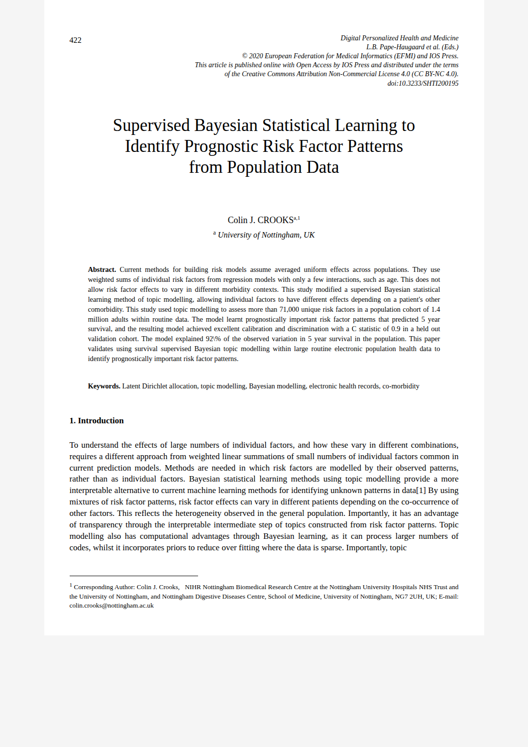422
Digital Personalized Health and Medicine
L.B. Pape-Haugaard et al. (Eds.)
© 2020 European Federation for Medical Informatics (EFMI) and IOS Press.
This article is published online with Open Access by IOS Press and distributed under the terms
of the Creative Commons Attribution Non-Commercial License 4.0 (CC BY-NC 4.0).
doi:10.3233/SHTI200195
Supervised Bayesian Statistical Learning to
Identify Prognostic Risk Factor Patterns
from Population Data
Colin J. CROOKSa,1
a University of Nottingham, UK
Abstract. Current methods for building risk models assume averaged uniform effects across populations. They use weighted sums of individual risk factors from regression models with only a few interactions, such as age. This does not allow risk factor effects to vary in different morbidity contexts. This study modified a supervised Bayesian statistical learning method of topic modelling, allowing individual factors to have different effects depending on a patient's other comorbidity. This study used topic modelling to assess more than 71,000 unique risk factors in a population cohort of 1.4 million adults within routine data. The model learnt prognostically important risk factor patterns that predicted 5 year survival, and the resulting model achieved excellent calibration and discrimination with a C statistic of 0.9 in a held out validation cohort. The model explained 92\% of the observed variation in 5 year survival in the population. This paper validates using survival supervised Bayesian topic modelling within large routine electronic population health data to identify prognostically important risk factor patterns.
Keywords. Latent Dirichlet allocation, topic modelling, Bayesian modelling, electronic health records, co-morbidity
1. Introduction
To understand the effects of large numbers of individual factors, and how these vary in different combinations, requires a different approach from weighted linear summations of small numbers of individual factors common in current prediction models. Methods are needed in which risk factors are modelled by their observed patterns, rather than as individual factors. Bayesian statistical learning methods using topic modelling provide a more interpretable alternative to current machine learning methods for identifying unknown patterns in data[1] By using mixtures of risk factor patterns, risk factor effects can vary in different patients depending on the co-occurrence of other factors. This reflects the heterogeneity observed in the general population. Importantly, it has an advantage of transparency through the interpretable intermediate step of topics constructed from risk factor patterns. Topic modelling also has computational advantages through Bayesian learning, as it can process larger numbers of codes, whilst it incorporates priors to reduce over fitting where the data is sparse. Importantly, topic
1 Corresponding Author: Colin J. Crooks, NIHR Nottingham Biomedical Research Centre at the Nottingham University Hospitals NHS Trust and the University of Nottingham, and Nottingham Digestive Diseases Centre, School of Medicine, University of Nottingham, NG7 2UH, UK; E-mail: colin.crooks@nottingham.ac.uk